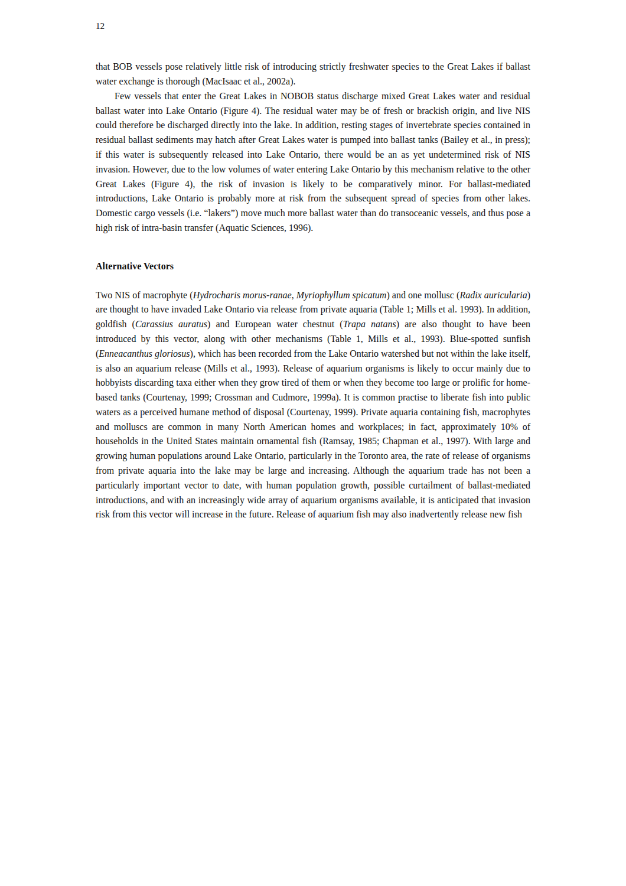12
that BOB vessels pose relatively little risk of introducing strictly freshwater species to the Great Lakes if ballast water exchange is thorough (MacIsaac et al., 2002a).
Few vessels that enter the Great Lakes in NOBOB status discharge mixed Great Lakes water and residual ballast water into Lake Ontario (Figure 4). The residual water may be of fresh or brackish origin, and live NIS could therefore be discharged directly into the lake. In addition, resting stages of invertebrate species contained in residual ballast sediments may hatch after Great Lakes water is pumped into ballast tanks (Bailey et al., in press); if this water is subsequently released into Lake Ontario, there would be an as yet undetermined risk of NIS invasion. However, due to the low volumes of water entering Lake Ontario by this mechanism relative to the other Great Lakes (Figure 4), the risk of invasion is likely to be comparatively minor. For ballast-mediated introductions, Lake Ontario is probably more at risk from the subsequent spread of species from other lakes. Domestic cargo vessels (i.e. “lakers”) move much more ballast water than do transoceanic vessels, and thus pose a high risk of intra-basin transfer (Aquatic Sciences, 1996).
Alternative Vectors
Two NIS of macrophyte (Hydrocharis morus-ranae, Myriophyllum spicatum) and one mollusc (Radix auricularia) are thought to have invaded Lake Ontario via release from private aquaria (Table 1; Mills et al. 1993). In addition, goldfish (Carassius auratus) and European water chestnut (Trapa natans) are also thought to have been introduced by this vector, along with other mechanisms (Table 1, Mills et al., 1993). Blue-spotted sunfish (Enneacanthus gloriosus), which has been recorded from the Lake Ontario watershed but not within the lake itself, is also an aquarium release (Mills et al., 1993). Release of aquarium organisms is likely to occur mainly due to hobbyists discarding taxa either when they grow tired of them or when they become too large or prolific for home-based tanks (Courtenay, 1999; Crossman and Cudmore, 1999a). It is common practise to liberate fish into public waters as a perceived humane method of disposal (Courtenay, 1999). Private aquaria containing fish, macrophytes and molluscs are common in many North American homes and workplaces; in fact, approximately 10% of households in the United States maintain ornamental fish (Ramsay, 1985; Chapman et al., 1997). With large and growing human populations around Lake Ontario, particularly in the Toronto area, the rate of release of organisms from private aquaria into the lake may be large and increasing. Although the aquarium trade has not been a particularly important vector to date, with human population growth, possible curtailment of ballast-mediated introductions, and with an increasingly wide array of aquarium organisms available, it is anticipated that invasion risk from this vector will increase in the future. Release of aquarium fish may also inadvertently release new fish